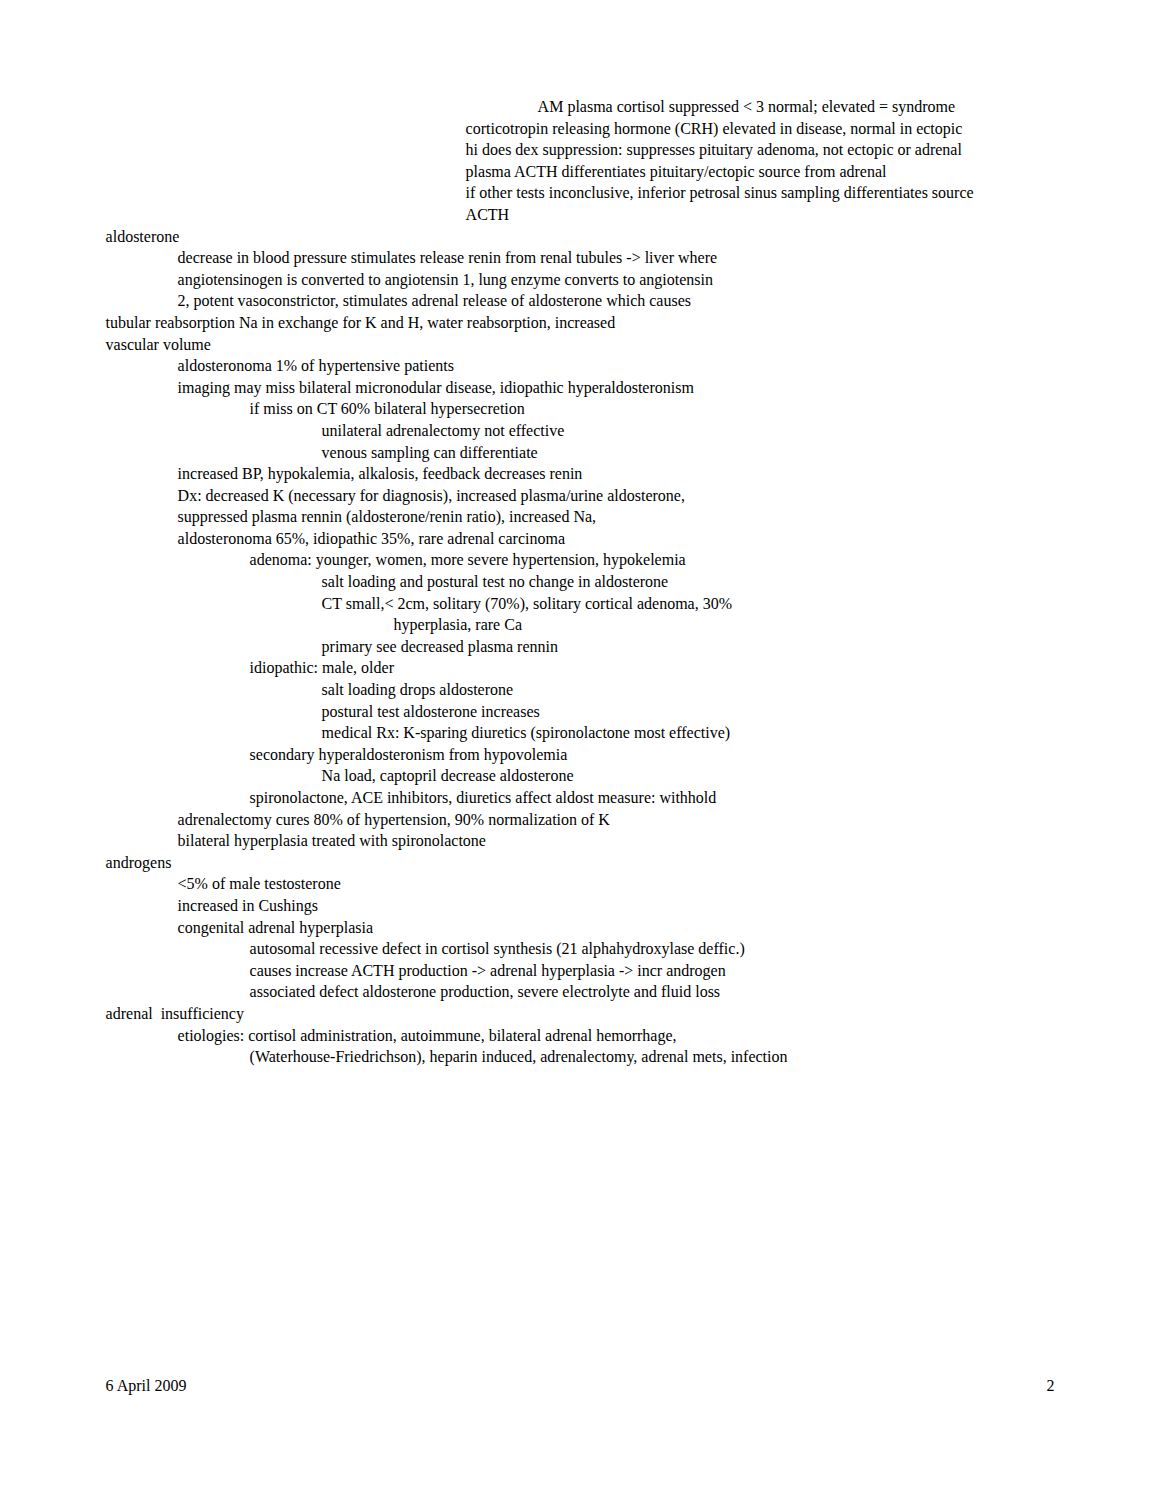AM plasma cortisol suppressed < 3 normal; elevated = syndrome
corticotropin releasing hormone (CRH) elevated in disease, normal in ectopic
hi does dex suppression: suppresses pituitary adenoma, not ectopic or adrenal
plasma ACTH differentiates pituitary/ectopic source from adrenal
if other tests inconclusive, inferior petrosal sinus sampling differentiates source
ACTH
aldosterone
decrease in blood pressure stimulates release renin from renal tubules -> liver where
angiotensinogen is converted to angiotensin 1, lung enzyme converts to angiotensin
2, potent vasoconstrictor, stimulates adrenal release of aldosterone which causes
tubular reabsorption Na in exchange for K and H, water reabsorption, increased
vascular volume
aldosteronoma 1% of hypertensive patients
imaging may miss bilateral micronodular disease, idiopathic hyperaldosteronism
if miss on CT 60% bilateral hypersecretion
unilateral adrenalectomy not effective
venous sampling can differentiate
increased BP, hypokalemia, alkalosis, feedback decreases renin
Dx: decreased K (necessary for diagnosis), increased plasma/urine aldosterone,
suppressed plasma rennin (aldosterone/renin ratio), increased Na,
aldosteronoma 65%, idiopathic 35%, rare adrenal carcinoma
adenoma: younger, women, more severe hypertension, hypokelemia
salt loading and postural test no change in aldosterone
CT small,< 2cm, solitary (70%), solitary cortical adenoma, 30%
hyperplasia, rare Ca
primary see decreased plasma rennin
idiopathic: male, older
salt loading drops aldosterone
postural test aldosterone increases
medical Rx: K-sparing diuretics (spironolactone most effective)
secondary hyperaldosteronism from hypovolemia
Na load, captopril decrease aldosterone
spironolactone, ACE inhibitors, diuretics affect aldost measure: withhold
adrenalectomy cures 80% of hypertension, 90% normalization of K
bilateral hyperplasia treated with spironolactone
androgens
<5% of male testosterone
increased in Cushings
congenital adrenal hyperplasia
autosomal recessive defect in cortisol synthesis (21 alphahydroxylase deffic.)
causes increase ACTH production -> adrenal hyperplasia -> incr androgen
associated defect aldosterone production, severe electrolyte and fluid loss
adrenal insufficiency
etiologies: cortisol administration, autoimmune, bilateral adrenal hemorrhage,
(Waterhouse-Friedrichson), heparin induced, adrenalectomy, adrenal mets, infection
6 April 2009 2